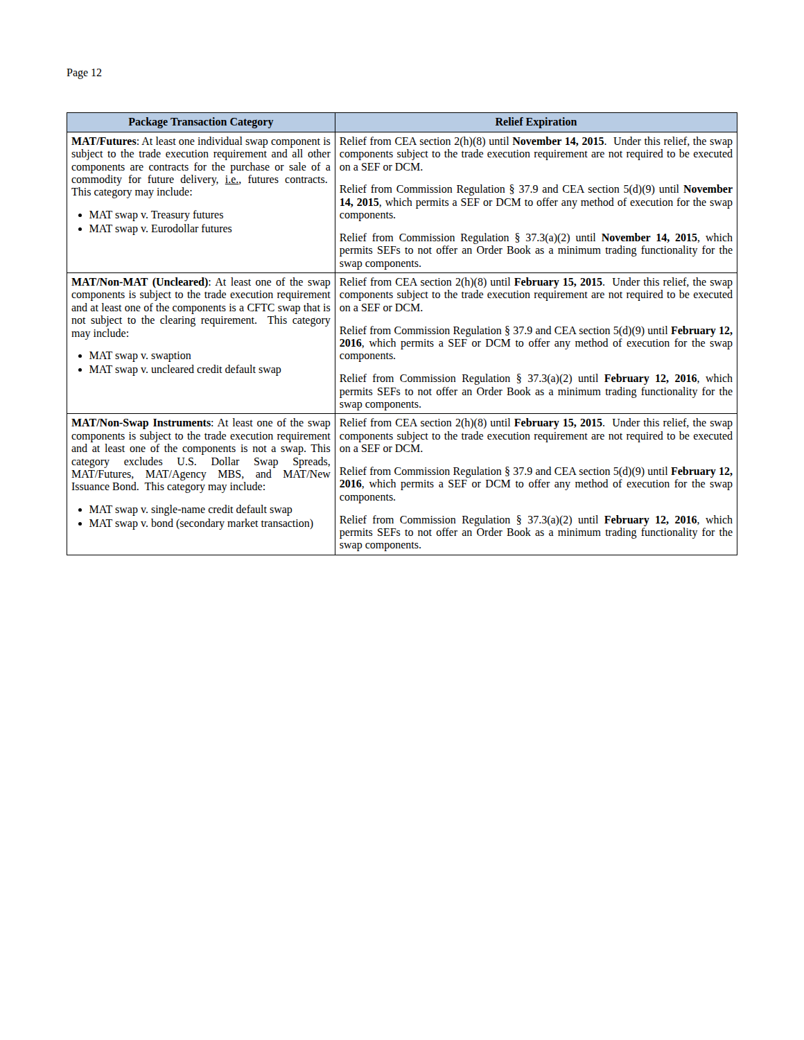Page 12
| Package Transaction Category | Relief Expiration |
| --- | --- |
| MAT/Futures : At least one individual swap component is subject to the trade execution requirement and all other components are contracts for the purchase or sale of a commodity for future delivery, i.e. , futures contracts. This category may include: MAT swap v. Treasury futures MAT swap v. Eurodollar futures | Relief from CEA section 2(h)(8) until November 14, 2015 . Under this relief, the swap components subject to the trade execution requirement are not required to be executed on a SEF or DCM. Relief from Commission Regulation § 37.9 and CEA section 5(d)(9) until November 14, 2015 , which permits a SEF or DCM to offer any method of execution for the swap components. Relief from Commission Regulation § 37.3(a)(2) until November 14, 2015 , which permits SEFs to not offer an Order Book as a minimum trading functionality for the swap components. |
| MAT/Non-MAT (Uncleared) : At least one of the swap components is subject to the trade execution requirement and at least one of the components is a CFTC swap that is not subject to the clearing requirement. This category may include: MAT swap v. swaption MAT swap v. uncleared credit default swap | Relief from CEA section 2(h)(8) until February 15, 2015 . Under this relief, the swap components subject to the trade execution requirement are not required to be executed on a SEF or DCM. Relief from Commission Regulation § 37.9 and CEA section 5(d)(9) until February 12, 2016 , which permits a SEF or DCM to offer any method of execution for the swap components. Relief from Commission Regulation § 37.3(a)(2) until February 12, 2016 , which permits SEFs to not offer an Order Book as a minimum trading functionality for the swap components. |
| MAT/Non-Swap Instruments : At least one of the swap components is subject to the trade execution requirement and at least one of the components is not a swap. This category excludes U.S. Dollar Swap Spreads, MAT/Futures, MAT/Agency MBS, and MAT/New Issuance Bond. This category may include: MAT swap v. single-name credit default swap MAT swap v. bond (secondary market transaction) | Relief from CEA section 2(h)(8) until February 15, 2015 . Under this relief, the swap components subject to the trade execution requirement are not required to be executed on a SEF or DCM. Relief from Commission Regulation § 37.9 and CEA section 5(d)(9) until February 12, 2016 , which permits a SEF or DCM to offer any method of execution for the swap components. Relief from Commission Regulation § 37.3(a)(2) until February 12, 2016 , which permits SEFs to not offer an Order Book as a minimum trading functionality for the swap components. |